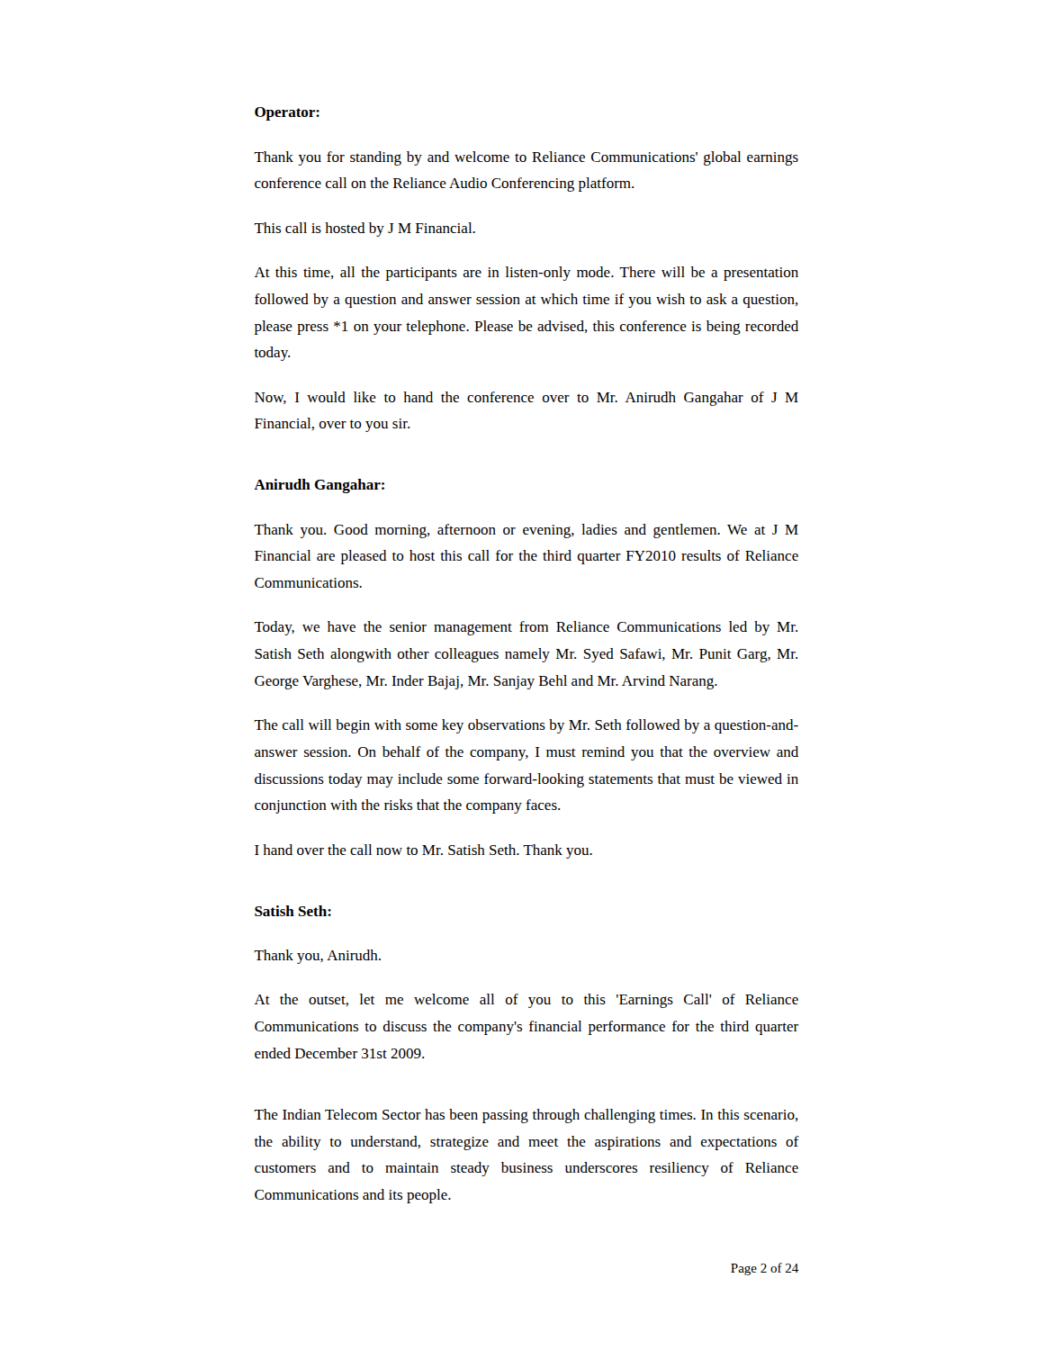Operator:
Thank you for standing by and welcome to Reliance Communications' global earnings conference call on the Reliance Audio Conferencing platform.
This call is hosted by J M Financial.
At this time, all the participants are in listen-only mode. There will be a presentation followed by a question and answer session at which time if you wish to ask a question, please press *1 on your telephone. Please be advised, this conference is being recorded today.
Now, I would like to hand the conference over to Mr. Anirudh Gangahar of J M Financial, over to you sir.
Anirudh Gangahar:
Thank you. Good morning, afternoon or evening, ladies and gentlemen. We at J M Financial are pleased to host this call for the third quarter FY2010 results of Reliance Communications.
Today, we have the senior management from Reliance Communications led by Mr. Satish Seth alongwith other colleagues namely Mr. Syed Safawi, Mr. Punit Garg, Mr. George Varghese, Mr. Inder Bajaj, Mr. Sanjay Behl and Mr. Arvind Narang.
The call will begin with some key observations by Mr. Seth followed by a question-and-answer session. On behalf of the company, I must remind you that the overview and discussions today may include some forward-looking statements that must be viewed in conjunction with the risks that the company faces.
I hand over the call now to Mr. Satish Seth. Thank you.
Satish Seth:
Thank you, Anirudh.
At the outset, let me welcome all of you to this 'Earnings Call' of Reliance Communications to discuss the company's financial performance for the third quarter ended December 31st 2009.
The Indian Telecom Sector has been passing through challenging times. In this scenario, the ability to understand, strategize and meet the aspirations and expectations of customers and to maintain steady business underscores resiliency of Reliance Communications and its people.
Page 2 of 24